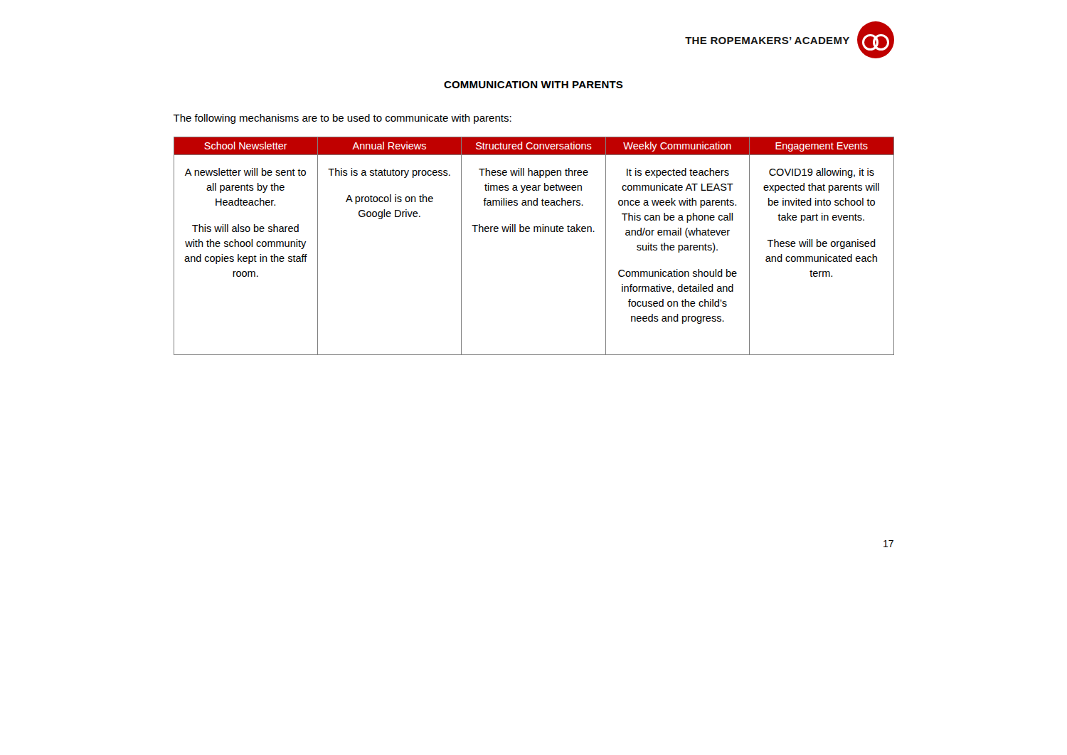THE ROPEMAKERS’ ACADEMY
COMMUNICATION WITH PARENTS
The following mechanisms are to be used to communicate with parents:
| School Newsletter | Annual Reviews | Structured Conversations | Weekly Communication | Engagement Events |
| --- | --- | --- | --- | --- |
| A newsletter will be sent to all parents by the Headteacher. This will also be shared with the school community and copies kept in the staff room. | This is a statutory process. A protocol is on the Google Drive. | These will happen three times a year between families and teachers. There will be minute taken. | It is expected teachers communicate AT LEAST once a week with parents. This can be a phone call and/or email (whatever suits the parents). Communication should be informative, detailed and focused on the child’s needs and progress. | COVID19 allowing, it is expected that parents will be invited into school to take part in events. These will be organised and communicated each term. |
17